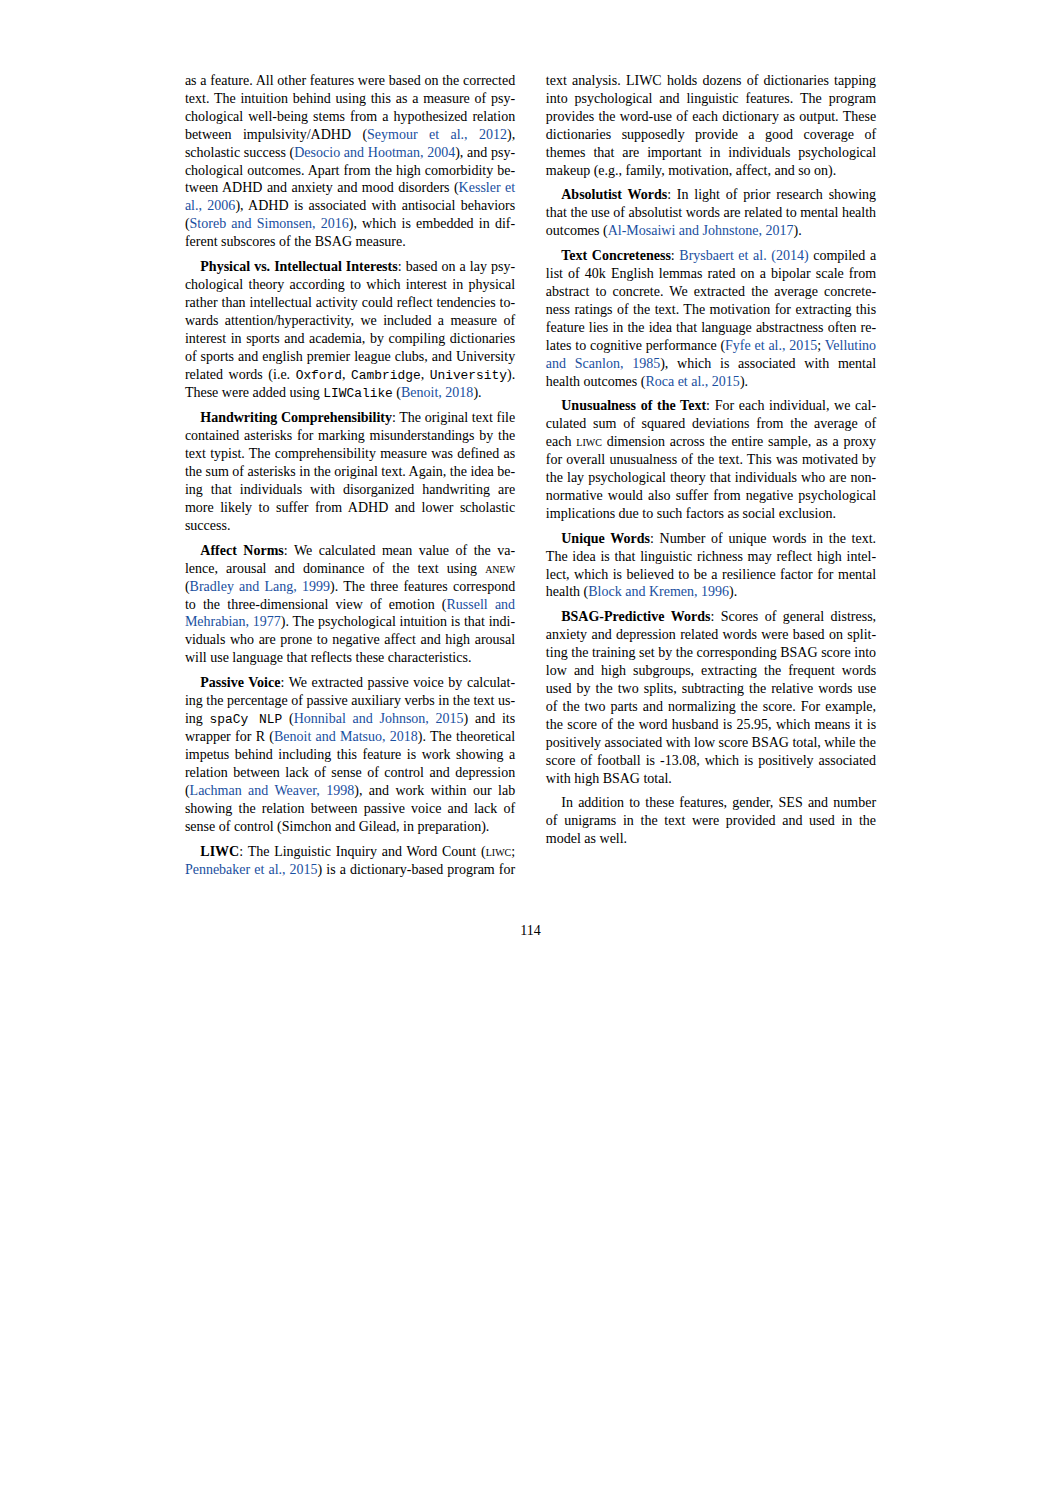as a feature. All other features were based on the corrected text. The intuition behind using this as a measure of psychological well-being stems from a hypothesized relation between impulsivity/ADHD (Seymour et al., 2012), scholastic success (Desocio and Hootman, 2004), and psychological outcomes. Apart from the high comorbidity between ADHD and anxiety and mood disorders (Kessler et al., 2006), ADHD is associated with antisocial behaviors (Storeb and Simonsen, 2016), which is embedded in different subscores of the BSAG measure.
Physical vs. Intellectual Interests: based on a lay psychological theory according to which interest in physical rather than intellectual activity could reflect tendencies towards attention/hyperactivity, we included a measure of interest in sports and academia, by compiling dictionaries of sports and english premier league clubs, and University related words (i.e. Oxford, Cambridge, University). These were added using LIWCalike (Benoit, 2018).
Handwriting Comprehensibility: The original text file contained asterisks for marking misunderstandings by the text typist. The comprehensibility measure was defined as the sum of asterisks in the original text. Again, the idea being that individuals with disorganized handwriting are more likely to suffer from ADHD and lower scholastic success.
Affect Norms: We calculated mean value of the valence, arousal and dominance of the text using anew (Bradley and Lang, 1999). The three features correspond to the three-dimensional view of emotion (Russell and Mehrabian, 1977). The psychological intuition is that individuals who are prone to negative affect and high arousal will use language that reflects these characteristics.
Passive Voice: We extracted passive voice by calculating the percentage of passive auxiliary verbs in the text using spaCy NLP (Honnibal and Johnson, 2015) and its wrapper for R (Benoit and Matsuo, 2018). The theoretical impetus behind including this feature is work showing a relation between lack of sense of control and depression (Lachman and Weaver, 1998), and work within our lab showing the relation between passive voice and lack of sense of control (Simchon and Gilead, in preparation).
LIWC: The Linguistic Inquiry and Word Count (liwc; Pennebaker et al., 2015) is a dictionary-based program for text analysis. LIWC holds dozens of dictionaries tapping into psychological and linguistic features. The program provides the word-use of each dictionary as output. These dictionaries supposedly provide a good coverage of themes that are important in individuals psychological makeup (e.g., family, motivation, affect, and so on).
Absolutist Words: In light of prior research showing that the use of absolutist words are related to mental health outcomes (Al-Mosaiwi and Johnstone, 2017).
Text Concreteness: Brysbaert et al. (2014) compiled a list of 40k English lemmas rated on a bipolar scale from abstract to concrete. We extracted the average concreteness ratings of the text. The motivation for extracting this feature lies in the idea that language abstractness often relates to cognitive performance (Fyfe et al., 2015; Vellutino and Scanlon, 1985), which is associated with mental health outcomes (Roca et al., 2015).
Unusualness of the Text: For each individual, we calculated sum of squared deviations from the average of each liwc dimension across the entire sample, as a proxy for overall unusualness of the text. This was motivated by the lay psychological theory that individuals who are non-normative would also suffer from negative psychological implications due to such factors as social exclusion.
Unique Words: Number of unique words in the text. The idea is that linguistic richness may reflect high intellect, which is believed to be a resilience factor for mental health (Block and Kremen, 1996).
BSAG-Predictive Words: Scores of general distress, anxiety and depression related words were based on splitting the training set by the corresponding BSAG score into low and high subgroups, extracting the frequent words used by the two splits, subtracting the relative words use of the two parts and normalizing the score. For example, the score of the word husband is 25.95, which means it is positively associated with low score BSAG total, while the score of football is -13.08, which is positively associated with high BSAG total.
In addition to these features, gender, SES and number of unigrams in the text were provided and used in the model as well.
114